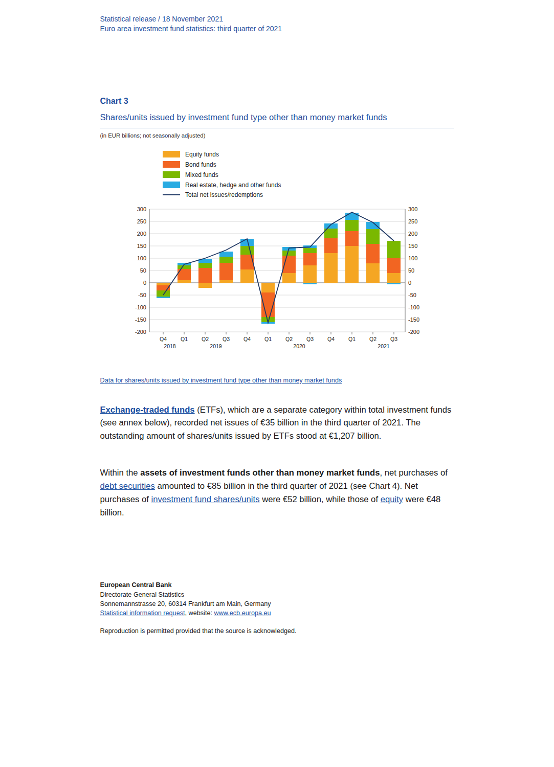Statistical release / 18 November 2021
Euro area investment fund statistics: third quarter of 2021
Chart 3
Shares/units issued by investment fund type other than money market funds
(in EUR billions; not seasonally adjusted)
Equity funds Bond funds Mixed funds Real estate, hedge and other funds Total net issues/redemptions 300 250 200 150 100 50 0 -50 -100 -150 -200 300 250 200 150 100 50 0 -50 -100 -150 -200 Q4 Q1 Q2 Q3 Q4 Q1 Q2 Q3 Q4 Q1 Q2 Q3 2018 2019 2020 2021
Data for shares/units issued by investment fund type other than money market funds
Exchange-traded funds (ETFs), which are a separate category within total investment funds (see annex below), recorded net issues of €35 billion in the third quarter of 2021. The outstanding amount of shares/units issued by ETFs stood at €1,207 billion.
Within the assets of investment funds other than money market funds, net purchases of debt securities amounted to €85 billion in the third quarter of 2021 (see Chart 4). Net purchases of investment fund shares/units were €52 billion, while those of equity were €48 billion.
European Central Bank
Directorate General Statistics
Sonnemannstrasse 20, 60314 Frankfurt am Main, Germany
Statistical information request, website: www.ecb.europa.eu
Reproduction is permitted provided that the source is acknowledged.